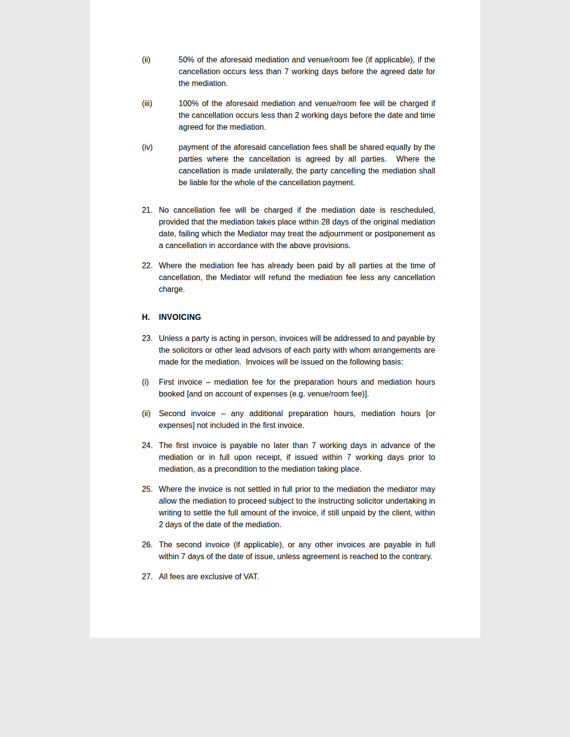(ii)
50% of the aforesaid mediation and venue/room fee (if applicable), if the cancellation occurs less than 7 working days before the agreed date for the mediation.
(iii)
100% of the aforesaid mediation and venue/room fee will be charged if the cancellation occurs less than 2 working days before the date and time agreed for the mediation.
(iv)
payment of the aforesaid cancellation fees shall be shared equally by the parties where the cancellation is agreed by all parties. Where the cancellation is made unilaterally, the party cancelling the mediation shall be liable for the whole of the cancellation payment.
21.
No cancellation fee will be charged if the mediation date is rescheduled, provided that the mediation takes place within 28 days of the original mediation date, failing which the Mediator may treat the adjournment or postponement as a cancellation in accordance with the above provisions.
22.
Where the mediation fee has already been paid by all parties at the time of cancellation, the Mediator will refund the mediation fee less any cancellation charge.
H. INVOICING
23.
Unless a party is acting in person, invoices will be addressed to and payable by the solicitors or other lead advisors of each party with whom arrangements are made for the mediation. Invoices will be issued on the following basis:
(i)
First invoice – mediation fee for the preparation hours and mediation hours booked [and on account of expenses (e.g. venue/room fee)].
(ii)
Second invoice – any additional preparation hours, mediation hours [or expenses] not included in the first invoice.
24.
The first invoice is payable no later than 7 working days in advance of the mediation or in full upon receipt, if issued within 7 working days prior to mediation, as a precondition to the mediation taking place.
25.
Where the invoice is not settled in full prior to the mediation the mediator may allow the mediation to proceed subject to the instructing solicitor undertaking in writing to settle the full amount of the invoice, if still unpaid by the client, within 2 days of the date of the mediation.
26.
The second invoice (if applicable), or any other invoices are payable in full within 7 days of the date of issue, unless agreement is reached to the contrary.
27.
All fees are exclusive of VAT.